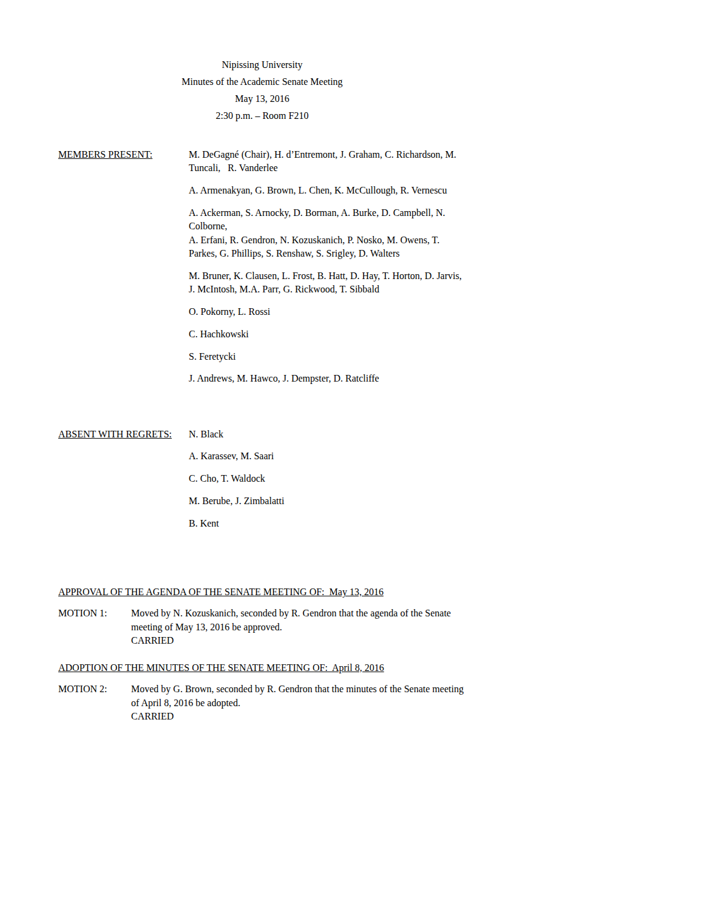Nipissing University
Minutes of the Academic Senate Meeting
May 13, 2016
2:30 p.m. – Room F210
| MEMBERS PRESENT: | M. DeGagné (Chair), H. d’Entremont, J. Graham, C. Richardson, M. Tuncali, R. Vanderlee |
| | A. Armenakyan, G. Brown, L. Chen, K. McCullough, R. Vernescu |
| | A. Ackerman, S. Arnocky, D. Borman, A. Burke, D. Campbell, N. Colborne, A. Erfani, R. Gendron, N. Kozuskanich, P. Nosko, M. Owens, T. Parkes, G. Phillips, S. Renshaw, S. Srigley, D. Walters |
| | M. Bruner, K. Clausen, L. Frost, B. Hatt, D. Hay, T. Horton, D. Jarvis, J. McIntosh, M.A. Parr, G. Rickwood, T. Sibbald |
| | O. Pokorny, L. Rossi |
| | C. Hachkowski |
| | S. Feretycki |
| | J. Andrews, M. Hawco, J. Dempster, D. Ratcliffe |
| ABSENT WITH REGRETS: | N. Black |
| | A. Karassev, M. Saari |
| | C. Cho, T. Waldock |
| | M. Berube, J. Zimbalatti |
| | B. Kent |
APPROVAL OF THE AGENDA OF THE SENATE MEETING OF: May 13, 2016
| MOTION 1: | Moved by N. Kozuskanich, seconded by R. Gendron that the agenda of the Senate meeting of May 13, 2016 be approved. CARRIED |
ADOPTION OF THE MINUTES OF THE SENATE MEETING OF: April 8, 2016
| MOTION 2: | Moved by G. Brown, seconded by R. Gendron that the minutes of the Senate meeting of April 8, 2016 be adopted. CARRIED |